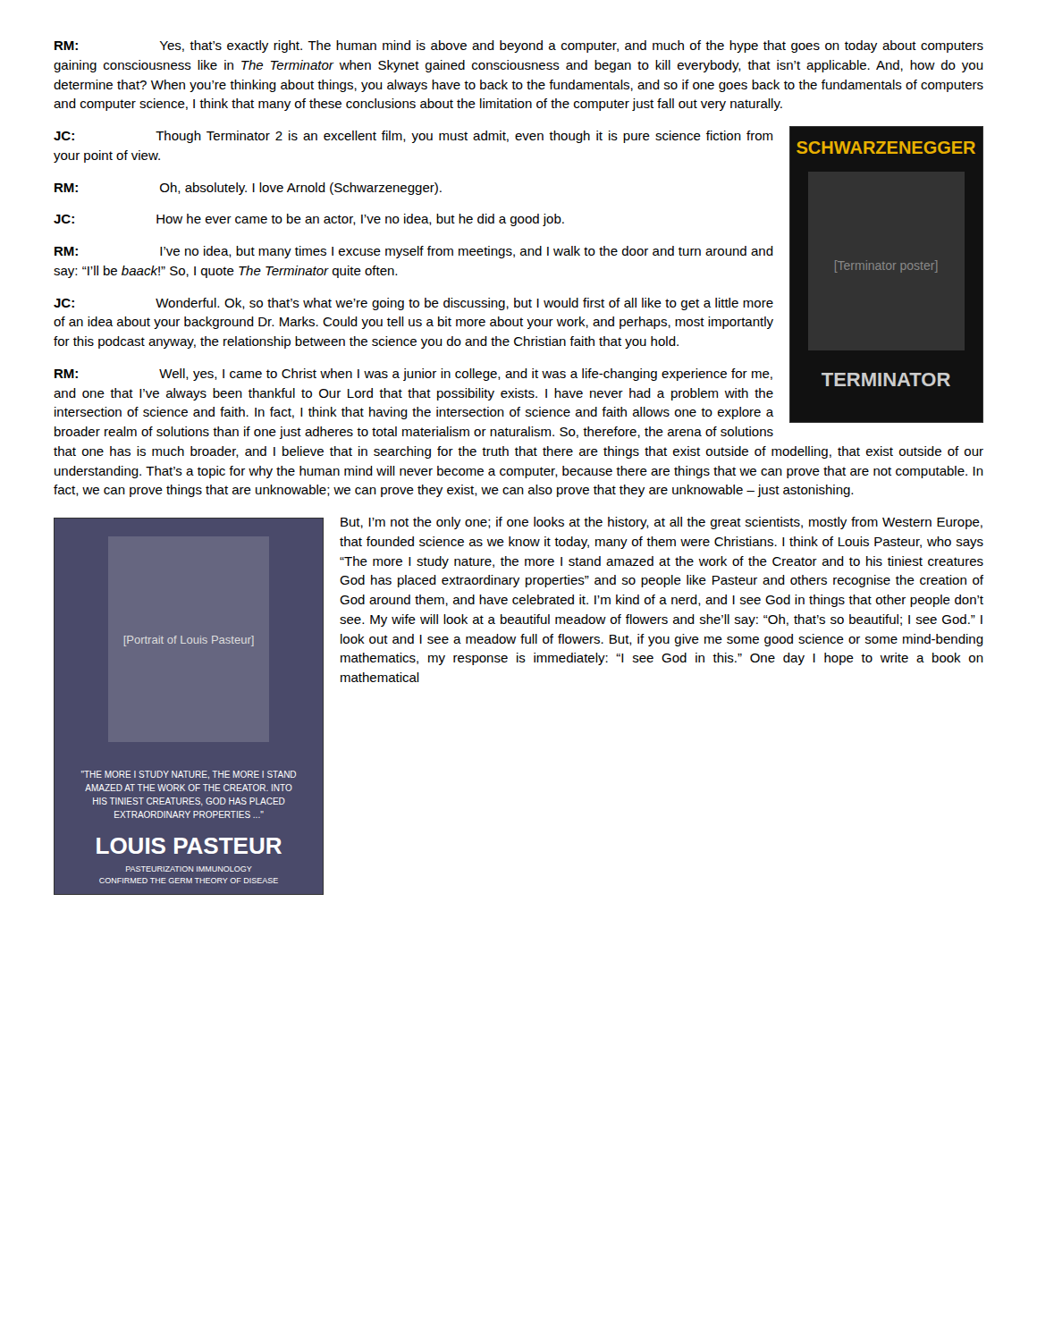RM: Yes, that’s exactly right. The human mind is above and beyond a computer, and much of the hype that goes on today about computers gaining consciousness like in The Terminator when Skynet gained consciousness and began to kill everybody, that isn’t applicable. And, how do you determine that? When you’re thinking about things, you always have to back to the fundamentals, and so if one goes back to the fundamentals of computers and computer science, I think that many of these conclusions about the limitation of the computer just fall out very naturally.
JC: Though Terminator 2 is an excellent film, you must admit, even though it is pure science fiction from your point of view.
RM: Oh, absolutely. I love Arnold (Schwarzenegger).
JC: How he ever came to be an actor, I’ve no idea, but he did a good job.
RM: I’ve no idea, but many times I excuse myself from meetings, and I walk to the door and turn around and say: “I’ll be baack!” So, I quote The Terminator quite often.
JC: Wonderful. Ok, so that’s what we’re going to be discussing, but I would first of all like to get a little more of an idea about your background Dr. Marks. Could you tell us a bit more about your work, and perhaps, most importantly for this podcast anyway, the relationship between the science you do and the Christian faith that you hold.
RM: Well, yes, I came to Christ when I was a junior in college, and it was a life-changing experience for me, and one that I’ve always been thankful to Our Lord that that possibility exists. I have never had a problem with the intersection of science and faith. In fact, I think that having the intersection of science and faith allows one to explore a broader realm of solutions than if one just adheres to total materialism or naturalism. So, therefore, the arena of solutions that one has is much broader, and I believe that in searching for the truth that there are things that exist outside of modelling, that exist outside of our understanding. That’s a topic for why the human mind will never become a computer, because there are things that we can prove that are not computable. In fact, we can prove things that are unknowable; we can prove they exist, we can also prove that they are unknowable – just astonishing.
But, I’m not the only one; if one looks at the history, at all the great scientists, mostly from Western Europe, that founded science as we know it today, many of them were Christians. I think of Louis Pasteur, who says “The more I study nature, the more I stand amazed at the work of the Creator and to his tiniest creatures God has placed extraordinary properties” and so people like Pasteur and others recognise the creation of God around them, and have celebrated it. I’m kind of a nerd, and I see God in things that other people don’t see. My wife will look at a beautiful meadow of flowers and she’ll say: “Oh, that’s so beautiful; I see God.” I look out and I see a meadow full of flowers. But, if you give me some good science or some mind-bending mathematics, my response is immediately: “I see God in this.” One day I hope to write a book on mathematical